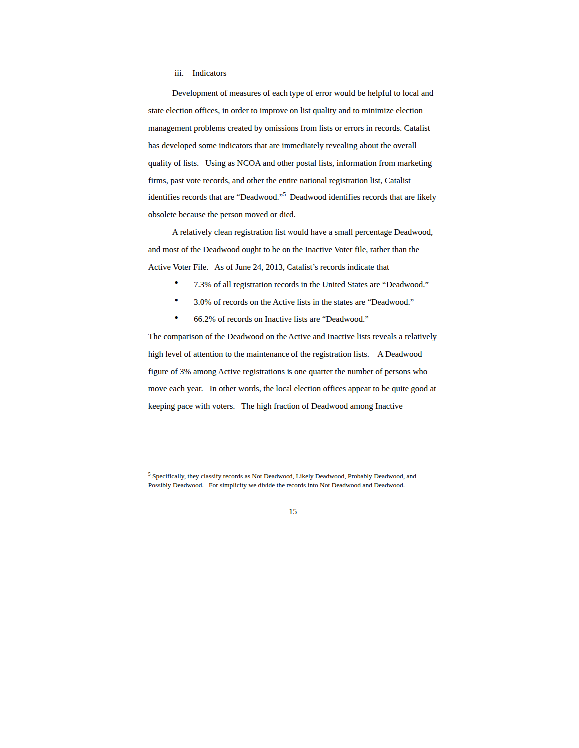iii. Indicators
Development of measures of each type of error would be helpful to local and state election offices, in order to improve on list quality and to minimize election management problems created by omissions from lists or errors in records. Catalist has developed some indicators that are immediately revealing about the overall quality of lists. Using as NCOA and other postal lists, information from marketing firms, past vote records, and other the entire national registration list, Catalist identifies records that are “Deadwood.”5 Deadwood identifies records that are likely obsolete because the person moved or died.
A relatively clean registration list would have a small percentage Deadwood, and most of the Deadwood ought to be on the Inactive Voter file, rather than the Active Voter File. As of June 24, 2013, Catalist’s records indicate that
7.3% of all registration records in the United States are “Deadwood.”
3.0% of records on the Active lists in the states are “Deadwood.”
66.2% of records on Inactive lists are “Deadwood.”
The comparison of the Deadwood on the Active and Inactive lists reveals a relatively high level of attention to the maintenance of the registration lists. A Deadwood figure of 3% among Active registrations is one quarter the number of persons who move each year. In other words, the local election offices appear to be quite good at keeping pace with voters. The high fraction of Deadwood among Inactive
5 Specifically, they classify records as Not Deadwood, Likely Deadwood, Probably Deadwood, and Possibly Deadwood. For simplicity we divide the records into Not Deadwood and Deadwood.
15